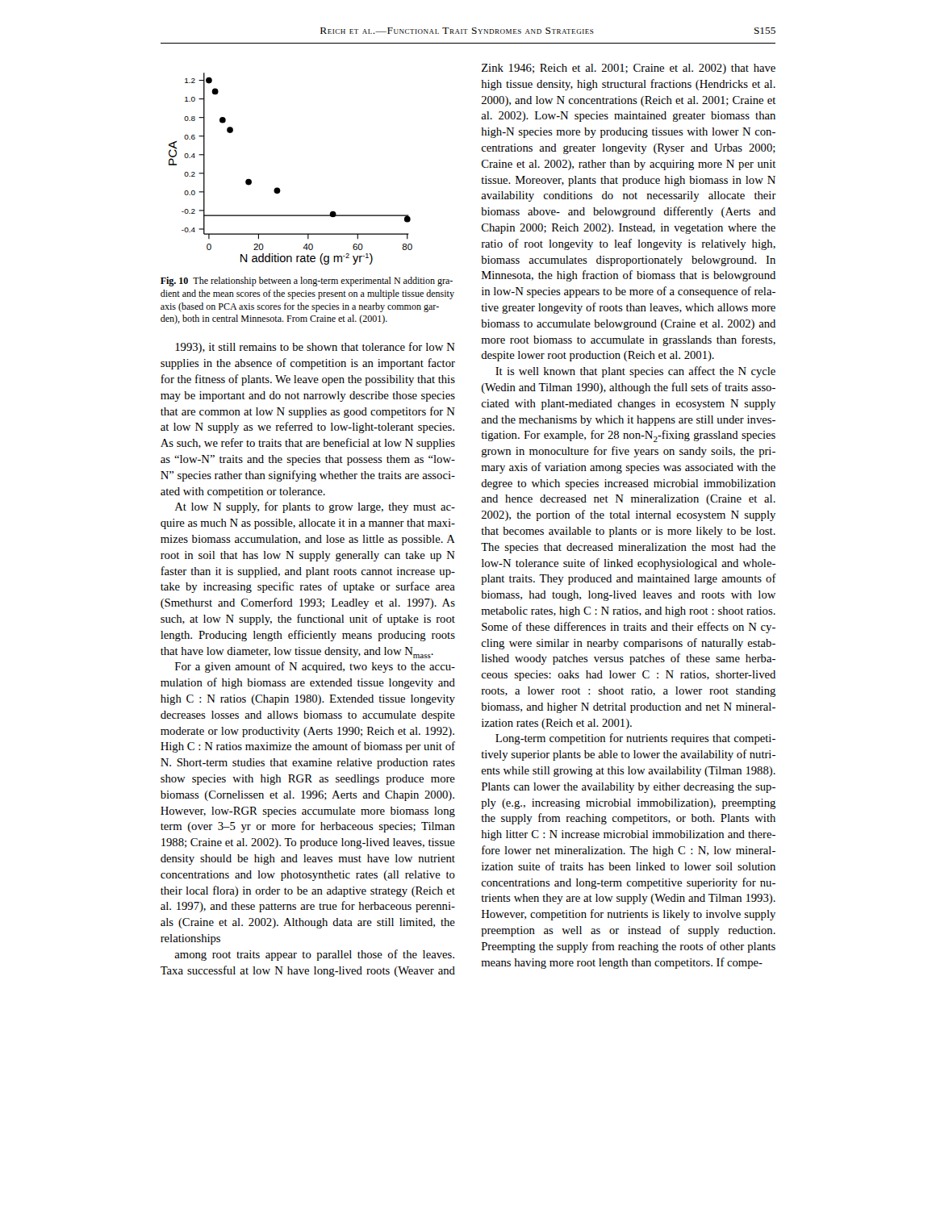Reich et al.—Functional Trait Syndromes and Strategies S155
Scatter plot of PCA axis score versus nitrogen addition rate PCA scores decline from about 1.2 at zero nitrogen addition to about minus 0.3 at 80 grams per square meter per year. 1.2 1.0 0.8 0.6 0.4 0.2 0.0 -0.2 -0.4 0 20 40 60 80 PCA N addition rate (g m-2 yr-1)
Fig. 10 The relationship between a long-term experimental N addition gradient and the mean scores of the species present on a multiple tissue density axis (based on PCA axis scores for the species in a nearby common garden), both in central Minnesota. From Craine et al. (2001).
1993), it still remains to be shown that tolerance for low N supplies in the absence of competition is an important factor for the fitness of plants. We leave open the possibility that this may be important and do not narrowly describe those species that are common at low N supplies as good competitors for N at low N supply as we referred to low-light-tolerant species. As such, we refer to traits that are beneficial at low N supplies as “low-N” traits and the species that possess them as “low-N” species rather than signifying whether the traits are associated with competition or tolerance.
At low N supply, for plants to grow large, they must acquire as much N as possible, allocate it in a manner that maximizes biomass accumulation, and lose as little as possible. A root in soil that has low N supply generally can take up N faster than it is supplied, and plant roots cannot increase uptake by increasing specific rates of uptake or surface area (Smethurst and Comerford 1993; Leadley et al. 1997). As such, at low N supply, the functional unit of uptake is root length. Producing length efficiently means producing roots that have low diameter, low tissue density, and low Nmass.
For a given amount of N acquired, two keys to the accumulation of high biomass are extended tissue longevity and high C : N ratios (Chapin 1980). Extended tissue longevity decreases losses and allows biomass to accumulate despite moderate or low productivity (Aerts 1990; Reich et al. 1992). High C : N ratios maximize the amount of biomass per unit of N. Short-term studies that examine relative production rates show species with high RGR as seedlings produce more biomass (Cornelissen et al. 1996; Aerts and Chapin 2000). However, low-RGR species accumulate more biomass long term (over 3–5 yr or more for herbaceous species; Tilman 1988; Craine et al. 2002). To produce long-lived leaves, tissue density should be high and leaves must have low nutrient concentrations and low photosynthetic rates (all relative to their local flora) in order to be an adaptive strategy (Reich et al. 1997), and these patterns are true for herbaceous perennials (Craine et al. 2002). Although data are still limited, the relationships
among root traits appear to parallel those of the leaves. Taxa successful at low N have long-lived roots (Weaver and Zink 1946; Reich et al. 2001; Craine et al. 2002) that have high tissue density, high structural fractions (Hendricks et al. 2000), and low N concentrations (Reich et al. 2001; Craine et al. 2002). Low-N species maintained greater biomass than high-N species more by producing tissues with lower N concentrations and greater longevity (Ryser and Urbas 2000; Craine et al. 2002), rather than by acquiring more N per unit tissue. Moreover, plants that produce high biomass in low N availability conditions do not necessarily allocate their biomass above- and belowground differently (Aerts and Chapin 2000; Reich 2002). Instead, in vegetation where the ratio of root longevity to leaf longevity is relatively high, biomass accumulates disproportionately belowground. In Minnesota, the high fraction of biomass that is belowground in low-N species appears to be more of a consequence of relative greater longevity of roots than leaves, which allows more biomass to accumulate belowground (Craine et al. 2002) and more root biomass to accumulate in grasslands than forests, despite lower root production (Reich et al. 2001).
It is well known that plant species can affect the N cycle (Wedin and Tilman 1990), although the full sets of traits associated with plant-mediated changes in ecosystem N supply and the mechanisms by which it happens are still under investigation. For example, for 28 non-N2-fixing grassland species grown in monoculture for five years on sandy soils, the primary axis of variation among species was associated with the degree to which species increased microbial immobilization and hence decreased net N mineralization (Craine et al. 2002), the portion of the total internal ecosystem N supply that becomes available to plants or is more likely to be lost. The species that decreased mineralization the most had the low-N tolerance suite of linked ecophysiological and whole-plant traits. They produced and maintained large amounts of biomass, had tough, long-lived leaves and roots with low metabolic rates, high C : N ratios, and high root : shoot ratios. Some of these differences in traits and their effects on N cycling were similar in nearby comparisons of naturally established woody patches versus patches of these same herbaceous species: oaks had lower C : N ratios, shorter-lived roots, a lower root : shoot ratio, a lower root standing biomass, and higher N detrital production and net N mineralization rates (Reich et al. 2001).
Long-term competition for nutrients requires that competitively superior plants be able to lower the availability of nutrients while still growing at this low availability (Tilman 1988). Plants can lower the availability by either decreasing the supply (e.g., increasing microbial immobilization), preempting the supply from reaching competitors, or both. Plants with high litter C : N increase microbial immobilization and therefore lower net mineralization. The high C : N, low mineralization suite of traits has been linked to lower soil solution concentrations and long-term competitive superiority for nutrients when they are at low supply (Wedin and Tilman 1993). However, competition for nutrients is likely to involve supply preemption as well as or instead of supply reduction. Preempting the supply from reaching the roots of other plants means having more root length than competitors. If compe-